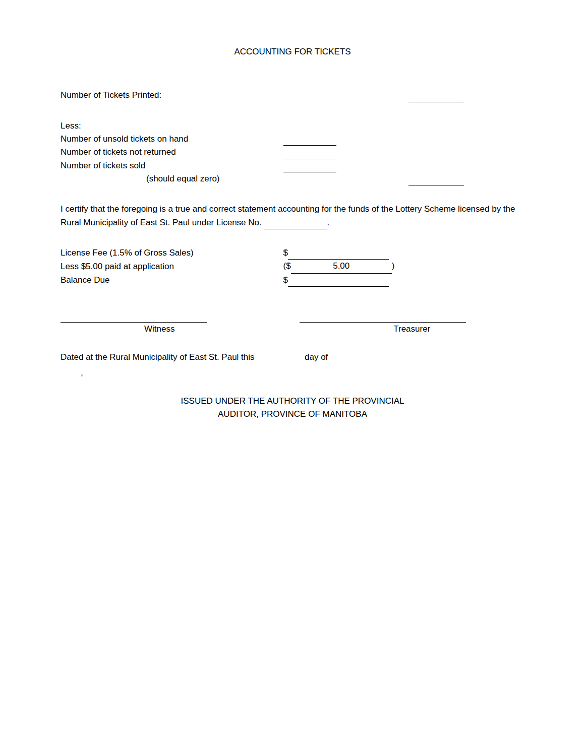ACCOUNTING FOR TICKETS
| Number of Tickets Printed: | | |
| Less: | | |
| Number of unsold tickets on hand | | |
| Number of tickets not returned | | |
| Number of tickets sold | | |
| (should equal zero) | | |
I certify that the foregoing is a true and correct statement accounting for the funds of the Lottery Scheme licensed by the Rural Municipality of East St. Paul under License No. .
| License Fee (1.5% of Gross Sales) | $ |
| Less $5.00 paid at application | ($ 5.00 ) |
| Balance Due | $ |
| Witness | | Treasurer |
Dated at the Rural Municipality of East St. Paul this day of
,
ISSUED UNDER THE AUTHORITY OF THE PROVINCIAL
AUDITOR, PROVINCE OF MANITOBA